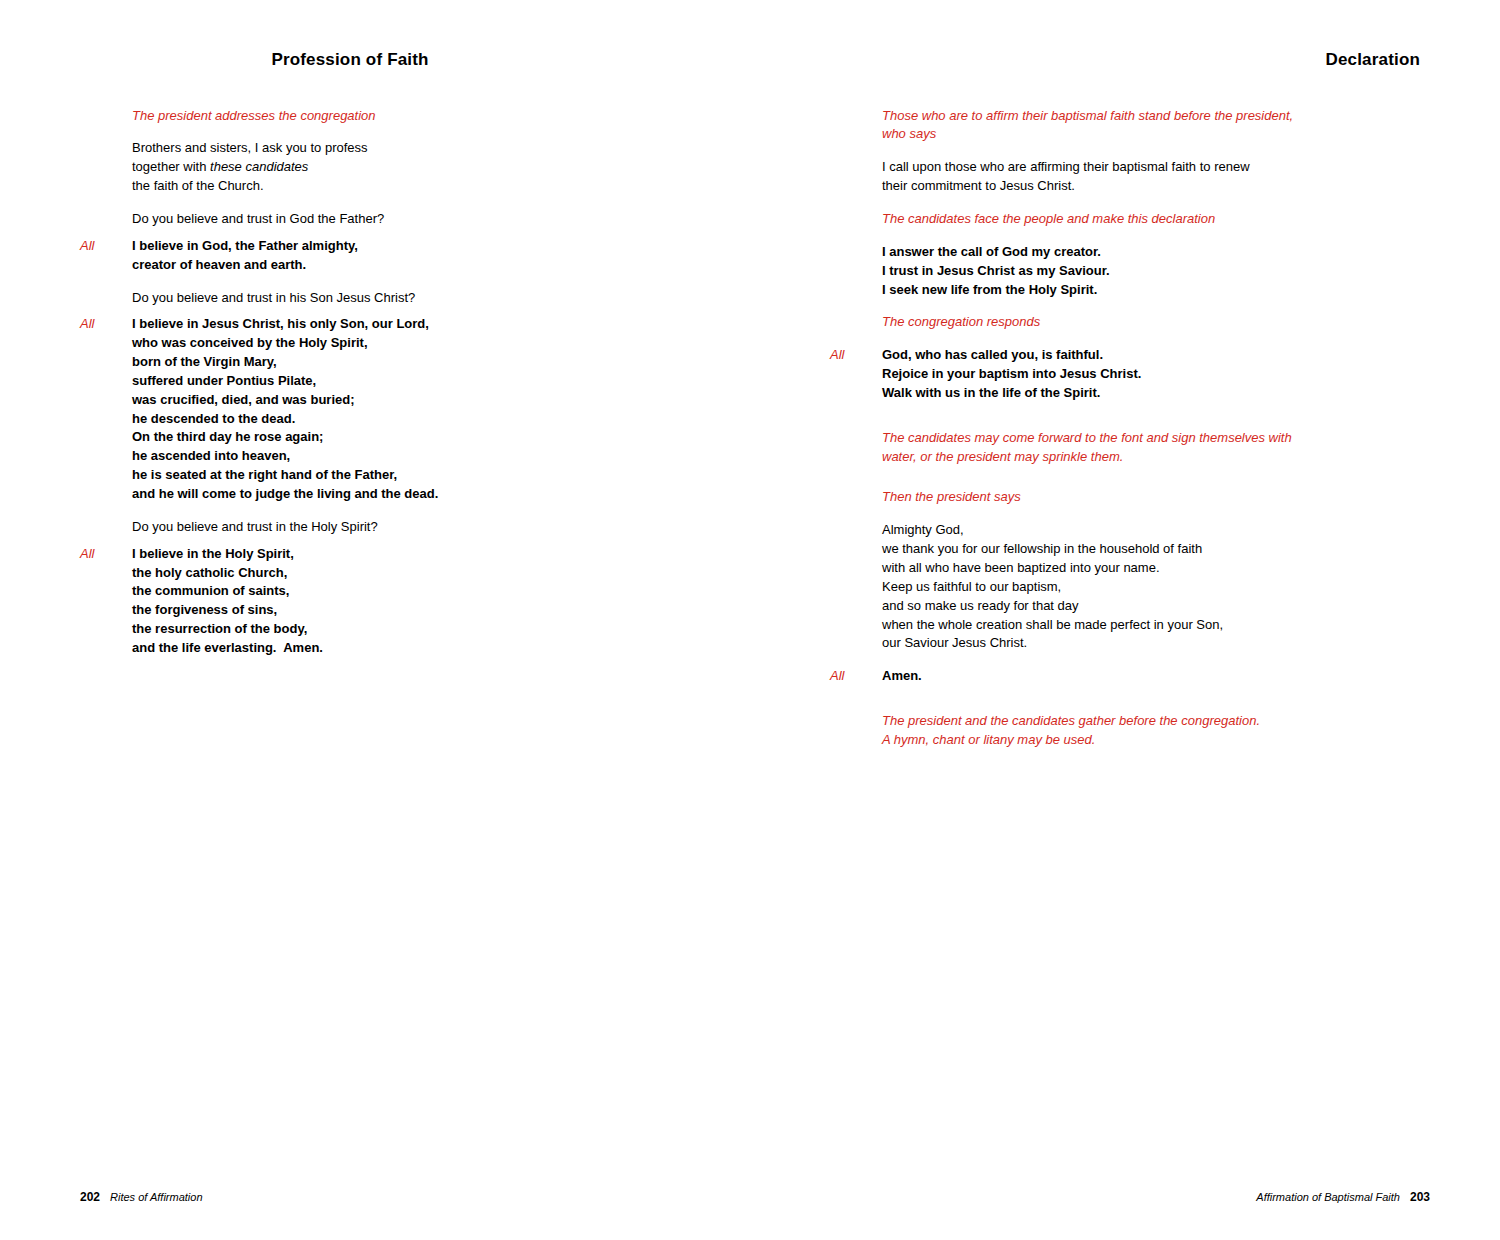Profession of Faith
The president addresses the congregation
Brothers and sisters, I ask you to profess
together with these candidates
the faith of the Church.
Do you believe and trust in God the Father?
All
I believe in God, the Father almighty,
creator of heaven and earth.
Do you believe and trust in his Son Jesus Christ?
All
I believe in Jesus Christ, his only Son, our Lord,
who was conceived by the Holy Spirit,
born of the Virgin Mary,
suffered under Pontius Pilate,
was crucified, died, and was buried;
he descended to the dead.
On the third day he rose again;
he ascended into heaven,
he is seated at the right hand of the Father,
and he will come to judge the living and the dead.
Do you believe and trust in the Holy Spirit?
All
I believe in the Holy Spirit,
the holy catholic Church,
the communion of saints,
the forgiveness of sins,
the resurrection of the body,
and the life everlasting. Amen.
202 Rites of Affirmation
Declaration
Those who are to affirm their baptismal faith stand before the president,
who says
I call upon those who are affirming their baptismal faith to renew
their commitment to Jesus Christ.
The candidates face the people and make this declaration
I answer the call of God my creator.
I trust in Jesus Christ as my Saviour.
I seek new life from the Holy Spirit.
The congregation responds
All
God, who has called you, is faithful.
Rejoice in your baptism into Jesus Christ.
Walk with us in the life of the Spirit.
The candidates may come forward to the font and sign themselves with
water, or the president may sprinkle them.
Then the president says
Almighty God,
we thank you for our fellowship in the household of faith
with all who have been baptized into your name.
Keep us faithful to our baptism,
and so make us ready for that day
when the whole creation shall be made perfect in your Son,
our Saviour Jesus Christ.
All
Amen.
The president and the candidates gather before the congregation.
A hymn, chant or litany may be used.
Affirmation of Baptismal Faith 203